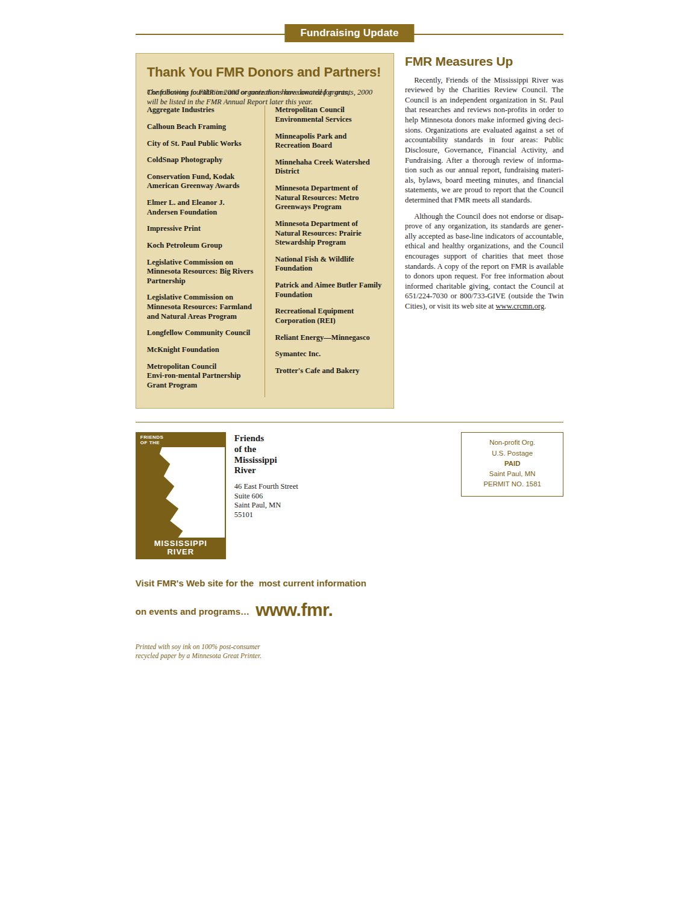Fundraising Update
Thank You FMR Donors and Partners!
The following foundations and organizations have awarded grants, Contributions to FMR in 2000 or more than have donated for grants, 2000 will be listed in the FMR Annual Report later this year.
Aggregate Industries
Calhoun Beach Framing
City of St. Paul Public Works
ColdSnap Photography
Conservation Fund, Kodak American Greenway Awards
Elmer L. and Eleanor J. Andersen Foundation
Impressive Print
Koch Petroleum Group
Legislative Commission on Minnesota Resources: Big Rivers Partnership
Legislative Commission on Minnesota Resources: Farmland and Natural Areas Program
Longfellow Community Council
McKnight Foundation
Metropolitan Council Envi‑ron‑mental Partnership Grant Program
Metropolitan Council Environmental Services
Minneapolis Park and Recreation Board
Minnehaha Creek Watershed District
Minnesota Department of Natural Resources: Metro Greenways Program
Minnesota Department of Natural Resources: Prairie Stewardship Program
National Fish & Wildlife Foundation
Patrick and Aimee Butler Family Foundation
Recreational Equipment Corporation (REI)
Reliant Energy—Minnegasco
Symantec Inc.
Trotter's Cafe and Bakery
FMR Measures Up
Recently, Friends of the Mississippi River was reviewed by the Charities Review Council. The Council is an independent organization in St. Paul that researches and reviews non-profits in order to help Minnesota donors make informed giving decisions. Organizations are evaluated against a set of accountability standards in four areas: Public Disclosure, Governance, Financial Activity, and Fundraising. After a thorough review of information such as our annual report, fundraising materials, bylaws, board meeting minutes, and financial statements, we are proud to report that the Council determined that FMR meets all standards.
Although the Council does not endorse or disapprove of any organization, its standards are generally accepted as base-line indicators of accountable, ethical and healthy organizations, and the Council encourages support of charities that meet those standards. A copy of the report on FMR is available to donors upon request. For free information about informed charitable giving, contact the Council at 651/224-7030 or 800/733-GIVE (outside the Twin Cities), or visit its web site at www.crcmn.org.
FRIENDS
OF THE
MISSISSIPPI
RIVER
Friends
of the
Mississippi
River
46 East Fourth Street
Suite 606
Saint Paul, MN
55101
Non-profit Org.
U.S. Postage
PAID
Saint Paul, MN
PERMIT NO. 1581
Visit FMR's Web site for the most current information on events and programs… www.fmr.
Printed with soy ink on 100% post-consumer
recycled paper by a Minnesota Great Printer.